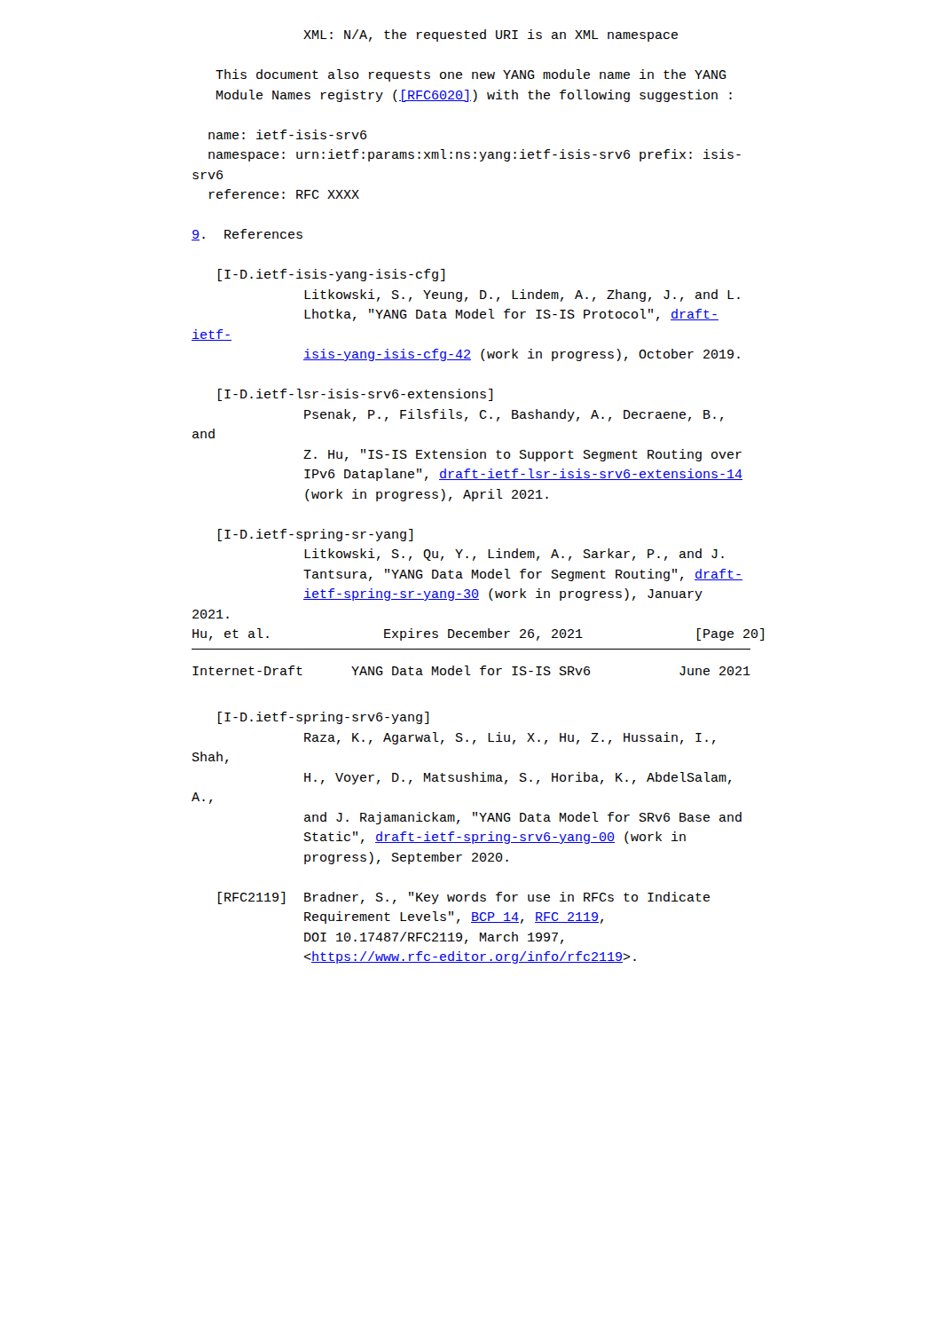XML: N/A, the requested URI is an XML namespace

   This document also requests one new YANG module name in the YANG
   Module Names registry ([RFC6020]) with the following suggestion :

  name: ietf-isis-srv6
  namespace: urn:ietf:params:xml:ns:yang:ietf-isis-srv6 prefix: isis-srv6
  reference: RFC XXXX

9.  References

   [I-D.ietf-isis-yang-isis-cfg]
              Litkowski, S., Yeung, D., Lindem, A., Zhang, J., and L.
              Lhotka, "YANG Data Model for IS-IS Protocol", draft-ietf-
              isis-yang-isis-cfg-42 (work in progress), October 2019.

   [I-D.ietf-lsr-isis-srv6-extensions]
              Psenak, P., Filsfils, C., Bashandy, A., Decraene, B., and
              Z. Hu, "IS-IS Extension to Support Segment Routing over
              IPv6 Dataplane", draft-ietf-lsr-isis-srv6-extensions-14
              (work in progress), April 2021.

   [I-D.ietf-spring-sr-yang]
              Litkowski, S., Qu, Y., Lindem, A., Sarkar, P., and J.
              Tantsura, "YANG Data Model for Segment Routing", draft-
              ietf-spring-sr-yang-30 (work in progress), January 2021.
Hu, et al. Expires December 26, 2021 [Page 20]
Internet-Draft YANG Data Model for IS-IS SRv6 June 2021
   [I-D.ietf-spring-srv6-yang]
              Raza, K., Agarwal, S., Liu, X., Hu, Z., Hussain, I., Shah,
              H., Voyer, D., Matsushima, S., Horiba, K., AbdelSalam, A.,
              and J. Rajamanickam, "YANG Data Model for SRv6 Base and
              Static", draft-ietf-spring-srv6-yang-00 (work in
              progress), September 2020.

   [RFC2119]  Bradner, S., "Key words for use in RFCs to Indicate
              Requirement Levels", BCP 14, RFC 2119,
              DOI 10.17487/RFC2119, March 1997,
              <https://www.rfc-editor.org/info/rfc2119>.